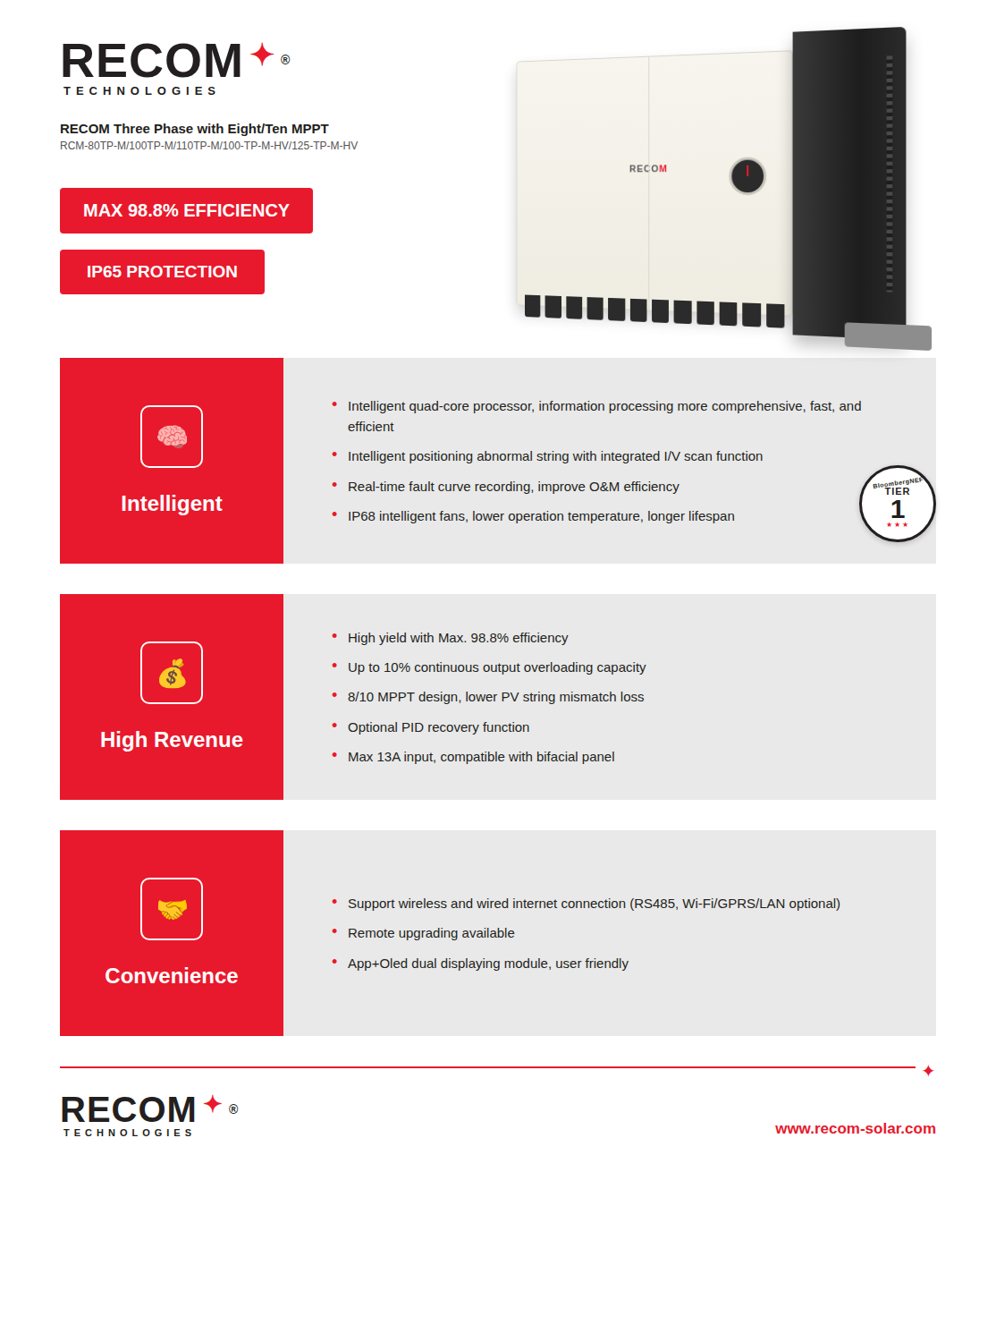RECOM✦®
TECHNOLOGIES
RECOM Three Phase with Eight/Ten MPPT
RCM-80TP-M/100TP-M/110TP-M/100-TP-M-HV/125-TP-M-HV
MAX 98.8% EFFICIENCY
IP65 PROTECTION
RECOM
BloombergNEF
TIER
1
★★★
🧠
Intelligent
Intelligent quad-core processor, information processing more comprehensive, fast, and efficient
Intelligent positioning abnormal string with integrated I/V scan function
Real-time fault curve recording, improve O&M efficiency
IP68 intelligent fans, lower operation temperature, longer lifespan
💰
High Revenue
High yield with Max. 98.8% efficiency
Up to 10% continuous output overloading capacity
8/10 MPPT design, lower PV string mismatch loss
Optional PID recovery function
Max 13A input, compatible with bifacial panel
🤝
Convenience
Support wireless and wired internet connection (RS485, Wi-Fi/GPRS/LAN optional)
Remote upgrading available
App+Oled dual displaying module, user friendly
✦
RECOM✦®
TECHNOLOGIES
www.recom-solar.com